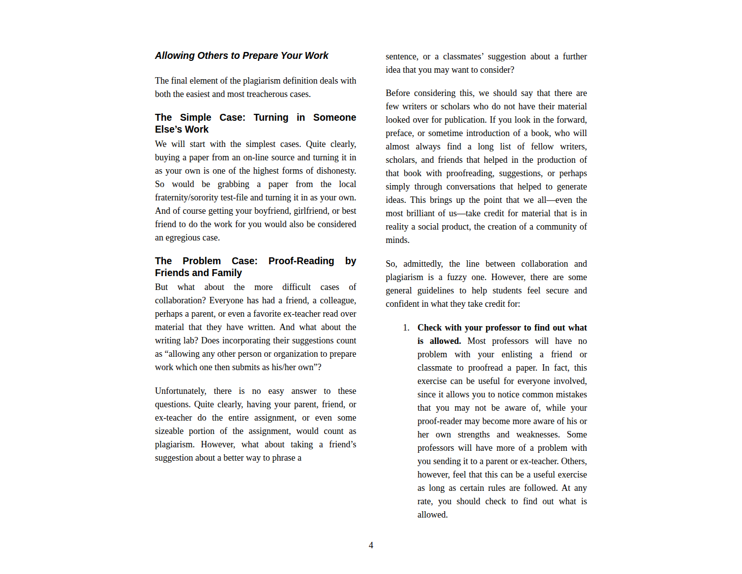Allowing Others to Prepare Your Work
The final element of the plagiarism definition deals with both the easiest and most treacherous cases.
The Simple Case: Turning in Someone Else’s Work
We will start with the simplest cases. Quite clearly, buying a paper from an on-line source and turning it in as your own is one of the highest forms of dishonesty. So would be grabbing a paper from the local fraternity/sorority test-file and turning it in as your own. And of course getting your boyfriend, girlfriend, or best friend to do the work for you would also be considered an egregious case.
The Problem Case: Proof-Reading by Friends and Family
But what about the more difficult cases of collaboration? Everyone has had a friend, a colleague, perhaps a parent, or even a favorite ex-teacher read over material that they have written. And what about the writing lab? Does incorporating their suggestions count as “allowing any other person or organization to prepare work which one then submits as his/her own”?
Unfortunately, there is no easy answer to these questions. Quite clearly, having your parent, friend, or ex-teacher do the entire assignment, or even some sizeable portion of the assignment, would count as plagiarism. However, what about taking a friend’s suggestion about a better way to phrase a
sentence, or a classmates’ suggestion about a further idea that you may want to consider?
Before considering this, we should say that there are few writers or scholars who do not have their material looked over for publication. If you look in the forward, preface, or sometime introduction of a book, who will almost always find a long list of fellow writers, scholars, and friends that helped in the production of that book with proofreading, suggestions, or perhaps simply through conversations that helped to generate ideas. This brings up the point that we all—even the most brilliant of us—take credit for material that is in reality a social product, the creation of a community of minds.
So, admittedly, the line between collaboration and plagiarism is a fuzzy one. However, there are some general guidelines to help students feel secure and confident in what they take credit for:
Check with your professor to find out what is allowed. Most professors will have no problem with your enlisting a friend or classmate to proofread a paper. In fact, this exercise can be useful for everyone involved, since it allows you to notice common mistakes that you may not be aware of, while your proof-reader may become more aware of his or her own strengths and weaknesses. Some professors will have more of a problem with you sending it to a parent or ex-teacher. Others, however, feel that this can be a useful exercise as long as certain rules are followed. At any rate, you should check to find out what is allowed.
4